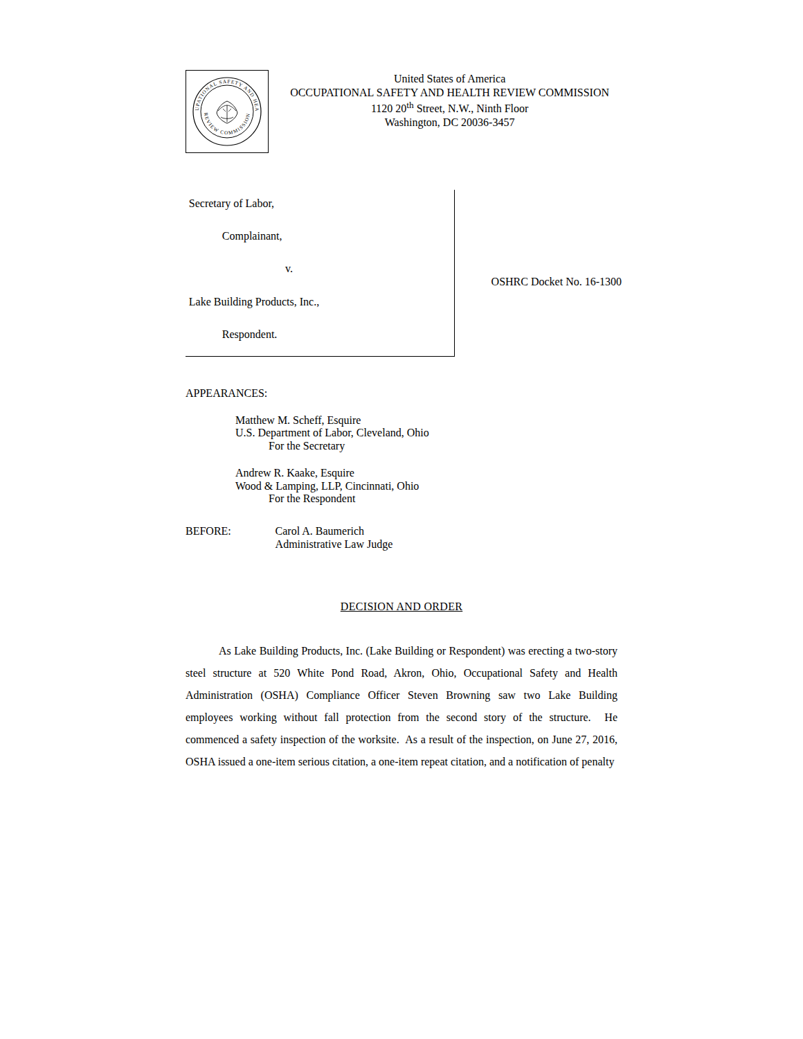OCCUPATIONAL SAFETY AND HEALTH REVIEW COMMISSION
United States of America
OCCUPATIONAL SAFETY AND HEALTH REVIEW COMMISSION
1120 20th Street, N.W., Ninth Floor
Washington, DC 20036-3457
Secretary of Labor,
Complainant,
v.
Lake Building Products, Inc.,
Respondent.
OSHRC Docket No. 16-1300
APPEARANCES:
Matthew M. Scheff, Esquire
U.S. Department of Labor, Cleveland, Ohio
For the Secretary
Andrew R. Kaake, Esquire
Wood & Lamping, LLP, Cincinnati, Ohio
For the Respondent
BEFORE:
Carol A. Baumerich
Administrative Law Judge
DECISION AND ORDER
As Lake Building Products, Inc. (Lake Building or Respondent) was erecting a two-story steel structure at 520 White Pond Road, Akron, Ohio, Occupational Safety and Health Administration (OSHA) Compliance Officer Steven Browning saw two Lake Building employees working without fall protection from the second story of the structure. He commenced a safety inspection of the worksite. As a result of the inspection, on June 27, 2016, OSHA issued a one-item serious citation, a one-item repeat citation, and a notification of penalty